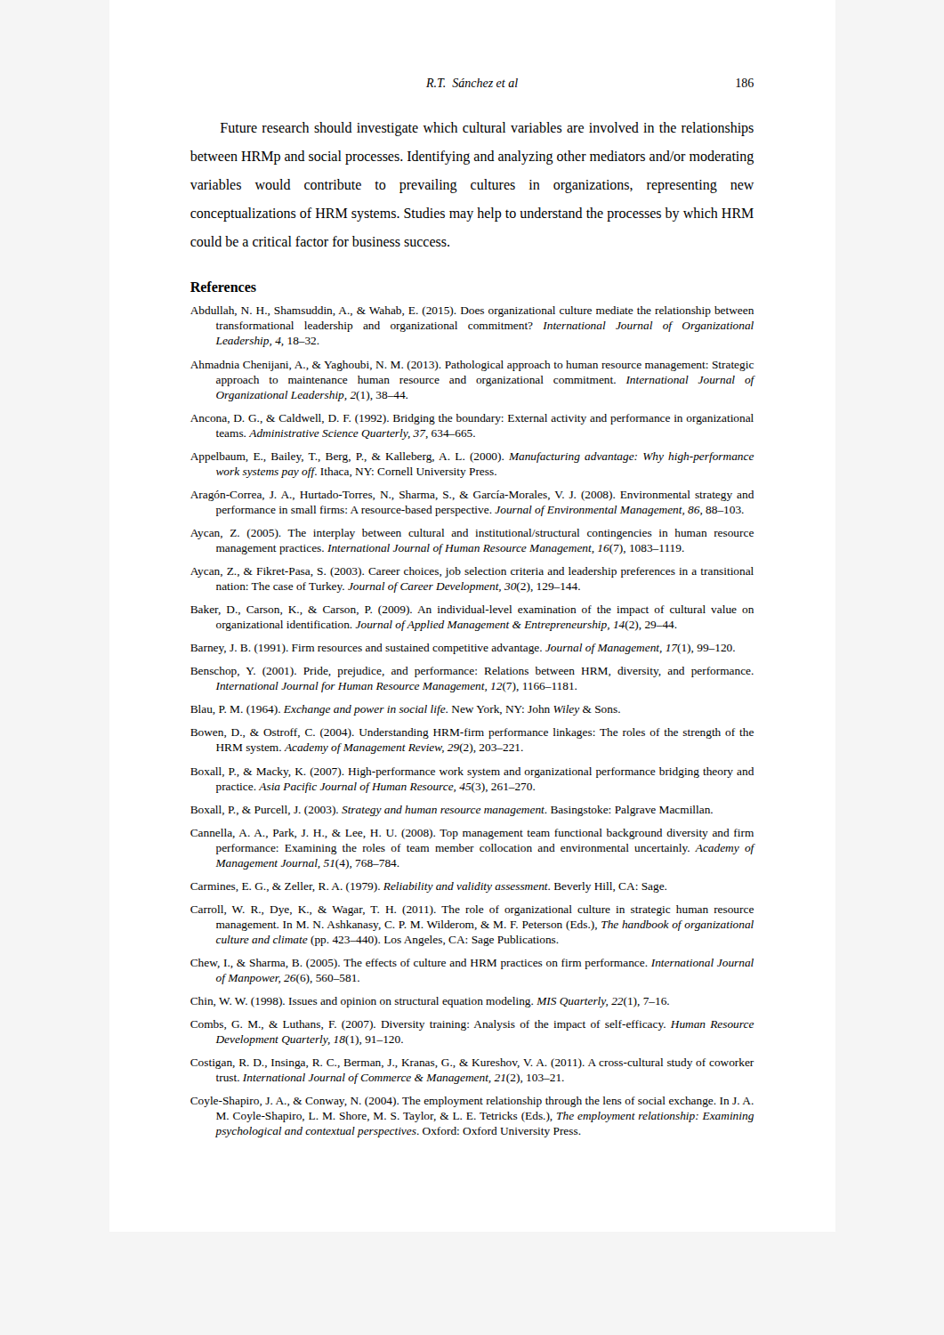R.T. Sánchez et al 186
Future research should investigate which cultural variables are involved in the relationships between HRMp and social processes. Identifying and analyzing other mediators and/or moderating variables would contribute to prevailing cultures in organizations, representing new conceptualizations of HRM systems. Studies may help to understand the processes by which HRM could be a critical factor for business success.
References
Abdullah, N. H., Shamsuddin, A., & Wahab, E. (2015). Does organizational culture mediate the relationship between transformational leadership and organizational commitment? International Journal of Organizational Leadership, 4, 18–32.
Ahmadnia Chenijani, A., & Yaghoubi, N. M. (2013). Pathological approach to human resource management: Strategic approach to maintenance human resource and organizational commitment. International Journal of Organizational Leadership, 2(1), 38–44.
Ancona, D. G., & Caldwell, D. F. (1992). Bridging the boundary: External activity and performance in organizational teams. Administrative Science Quarterly, 37, 634–665.
Appelbaum, E., Bailey, T., Berg, P., & Kalleberg, A. L. (2000). Manufacturing advantage: Why high-performance work systems pay off. Ithaca, NY: Cornell University Press.
Aragón-Correa, J. A., Hurtado-Torres, N., Sharma, S., & García-Morales, V. J. (2008). Environmental strategy and performance in small firms: A resource-based perspective. Journal of Environmental Management, 86, 88–103.
Aycan, Z. (2005). The interplay between cultural and institutional/structural contingencies in human resource management practices. International Journal of Human Resource Management, 16(7), 1083–1119.
Aycan, Z., & Fikret-Pasa, S. (2003). Career choices, job selection criteria and leadership preferences in a transitional nation: The case of Turkey. Journal of Career Development, 30(2), 129–144.
Baker, D., Carson, K., & Carson, P. (2009). An individual-level examination of the impact of cultural value on organizational identification. Journal of Applied Management & Entrepreneurship, 14(2), 29–44.
Barney, J. B. (1991). Firm resources and sustained competitive advantage. Journal of Management, 17(1), 99–120.
Benschop, Y. (2001). Pride, prejudice, and performance: Relations between HRM, diversity, and performance. International Journal for Human Resource Management, 12(7), 1166–1181.
Blau, P. M. (1964). Exchange and power in social life. New York, NY: John Wiley & Sons.
Bowen, D., & Ostroff, C. (2004). Understanding HRM-firm performance linkages: The roles of the strength of the HRM system. Academy of Management Review, 29(2), 203–221.
Boxall, P., & Macky, K. (2007). High-performance work system and organizational performance bridging theory and practice. Asia Pacific Journal of Human Resource, 45(3), 261–270.
Boxall, P., & Purcell, J. (2003). Strategy and human resource management. Basingstoke: Palgrave Macmillan.
Cannella, A. A., Park, J. H., & Lee, H. U. (2008). Top management team functional background diversity and firm performance: Examining the roles of team member collocation and environmental uncertainly. Academy of Management Journal, 51(4), 768–784.
Carmines, E. G., & Zeller, R. A. (1979). Reliability and validity assessment. Beverly Hill, CA: Sage.
Carroll, W. R., Dye, K., & Wagar, T. H. (2011). The role of organizational culture in strategic human resource management. In M. N. Ashkanasy, C. P. M. Wilderom, & M. F. Peterson (Eds.), The handbook of organizational culture and climate (pp. 423–440). Los Angeles, CA: Sage Publications.
Chew, I., & Sharma, B. (2005). The effects of culture and HRM practices on firm performance. International Journal of Manpower, 26(6), 560–581.
Chin, W. W. (1998). Issues and opinion on structural equation modeling. MIS Quarterly, 22(1), 7–16.
Combs, G. M., & Luthans, F. (2007). Diversity training: Analysis of the impact of self-efficacy. Human Resource Development Quarterly, 18(1), 91–120.
Costigan, R. D., Insinga, R. C., Berman, J., Kranas, G., & Kureshov, V. A. (2011). A cross-cultural study of coworker trust. International Journal of Commerce & Management, 21(2), 103–21.
Coyle-Shapiro, J. A., & Conway, N. (2004). The employment relationship through the lens of social exchange. In J. A. M. Coyle-Shapiro, L. M. Shore, M. S. Taylor, & L. E. Tetricks (Eds.), The employment relationship: Examining psychological and contextual perspectives. Oxford: Oxford University Press.